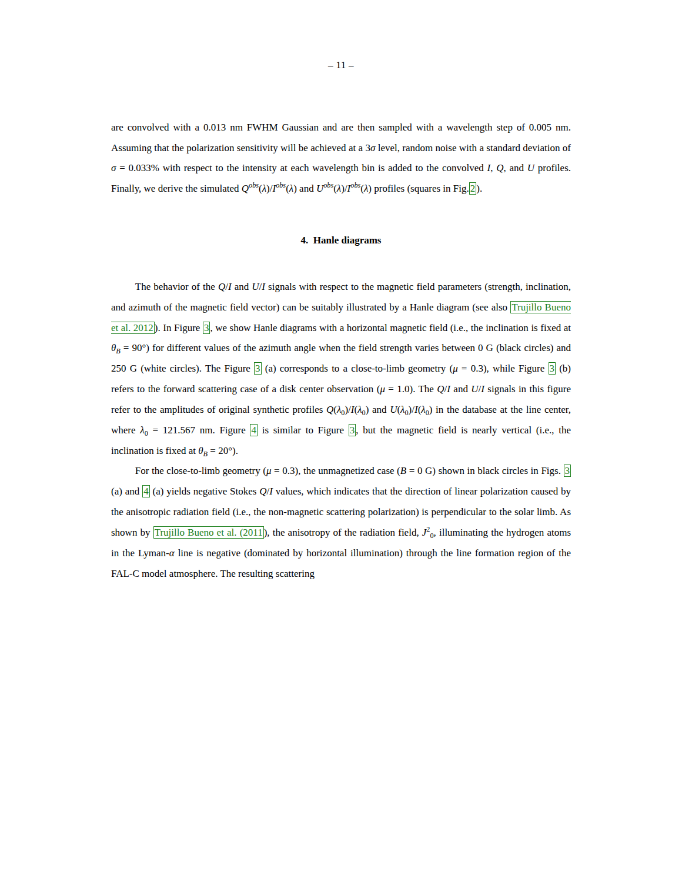– 11 –
are convolved with a 0.013 nm FWHM Gaussian and are then sampled with a wavelength step of 0.005 nm. Assuming that the polarization sensitivity will be achieved at a 3σ level, random noise with a standard deviation of σ = 0.033% with respect to the intensity at each wavelength bin is added to the convolved I, Q, and U profiles. Finally, we derive the simulated Qobs(λ)/Iobs(λ) and Uobs(λ)/Iobs(λ) profiles (squares in Fig.2).
4. Hanle diagrams
The behavior of the Q/I and U/I signals with respect to the magnetic field parameters (strength, inclination, and azimuth of the magnetic field vector) can be suitably illustrated by a Hanle diagram (see also Trujillo Bueno et al. 2012). In Figure 3, we show Hanle diagrams with a horizontal magnetic field (i.e., the inclination is fixed at θB = 90°) for different values of the azimuth angle when the field strength varies between 0 G (black circles) and 250 G (white circles). The Figure 3 (a) corresponds to a close-to-limb geometry (μ = 0.3), while Figure 3 (b) refers to the forward scattering case of a disk center observation (μ = 1.0). The Q/I and U/I signals in this figure refer to the amplitudes of original synthetic profiles Q(λ0)/I(λ0) and U(λ0)/I(λ0) in the database at the line center, where λ0 = 121.567 nm. Figure 4 is similar to Figure 3, but the magnetic field is nearly vertical (i.e., the inclination is fixed at θB = 20°).
For the close-to-limb geometry (μ = 0.3), the unmagnetized case (B = 0 G) shown in black circles in Figs. 3 (a) and 4 (a) yields negative Stokes Q/I values, which indicates that the direction of linear polarization caused by the anisotropic radiation field (i.e., the non-magnetic scattering polarization) is perpendicular to the solar limb. As shown by Trujillo Bueno et al. (2011), the anisotropy of the radiation field, J20, illuminating the hydrogen atoms in the Lyman-α line is negative (dominated by horizontal illumination) through the line formation region of the FAL-C model atmosphere. The resulting scattering